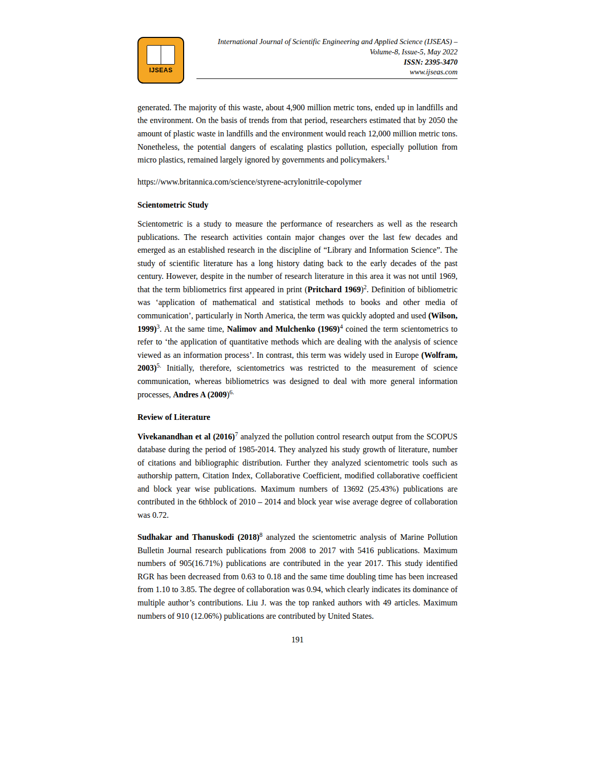IJSEAS
International Journal of Scientific Engineering and Applied Science (IJSEAS) – Volume-8, Issue-5, May 2022
ISSN: 2395-3470
www.ijseas.com
generated. The majority of this waste, about 4,900 million metric tons, ended up in landfills and the environment. On the basis of trends from that period, researchers estimated that by 2050 the amount of plastic waste in landfills and the environment would reach 12,000 million metric tons. Nonetheless, the potential dangers of escalating plastics pollution, especially pollution from micro plastics, remained largely ignored by governments and policymakers.1
https://www.britannica.com/science/styrene-acrylonitrile-copolymer
Scientometric Study
Scientometric is a study to measure the performance of researchers as well as the research publications. The research activities contain major changes over the last few decades and emerged as an established research in the discipline of “Library and Information Science”. The study of scientific literature has a long history dating back to the early decades of the past century. However, despite in the number of research literature in this area it was not until 1969, that the term bibliometrics first appeared in print (Pritchard 1969)2. Definition of bibliometric was ‘application of mathematical and statistical methods to books and other media of communication’, particularly in North America, the term was quickly adopted and used (Wilson, 1999)3. At the same time, Nalimov and Mulchenko (1969)4 coined the term scientometrics to refer to ‘the application of quantitative methods which are dealing with the analysis of science viewed as an information process’. In contrast, this term was widely used in Europe (Wolfram, 2003)5. Initially, therefore, scientometrics was restricted to the measurement of science communication, whereas bibliometrics was designed to deal with more general information processes, Andres A (2009)6.
Review of Literature
Vivekanandhan et al (2016)7 analyzed the pollution control research output from the SCOPUS database during the period of 1985-2014. They analyzed his study growth of literature, number of citations and bibliographic distribution. Further they analyzed scientometric tools such as authorship pattern, Citation Index, Collaborative Coefficient, modified collaborative coefficient and block year wise publications. Maximum numbers of 13692 (25.43%) publications are contributed in the 6thblock of 2010 – 2014 and block year wise average degree of collaboration was 0.72.
Sudhakar and Thanuskodi (2018)8 analyzed the scientometric analysis of Marine Pollution Bulletin Journal research publications from 2008 to 2017 with 5416 publications. Maximum numbers of 905(16.71%) publications are contributed in the year 2017. This study identified RGR has been decreased from 0.63 to 0.18 and the same time doubling time has been increased from 1.10 to 3.85. The degree of collaboration was 0.94, which clearly indicates its dominance of multiple author’s contributions. Liu J. was the top ranked authors with 49 articles. Maximum numbers of 910 (12.06%) publications are contributed by United States.
191